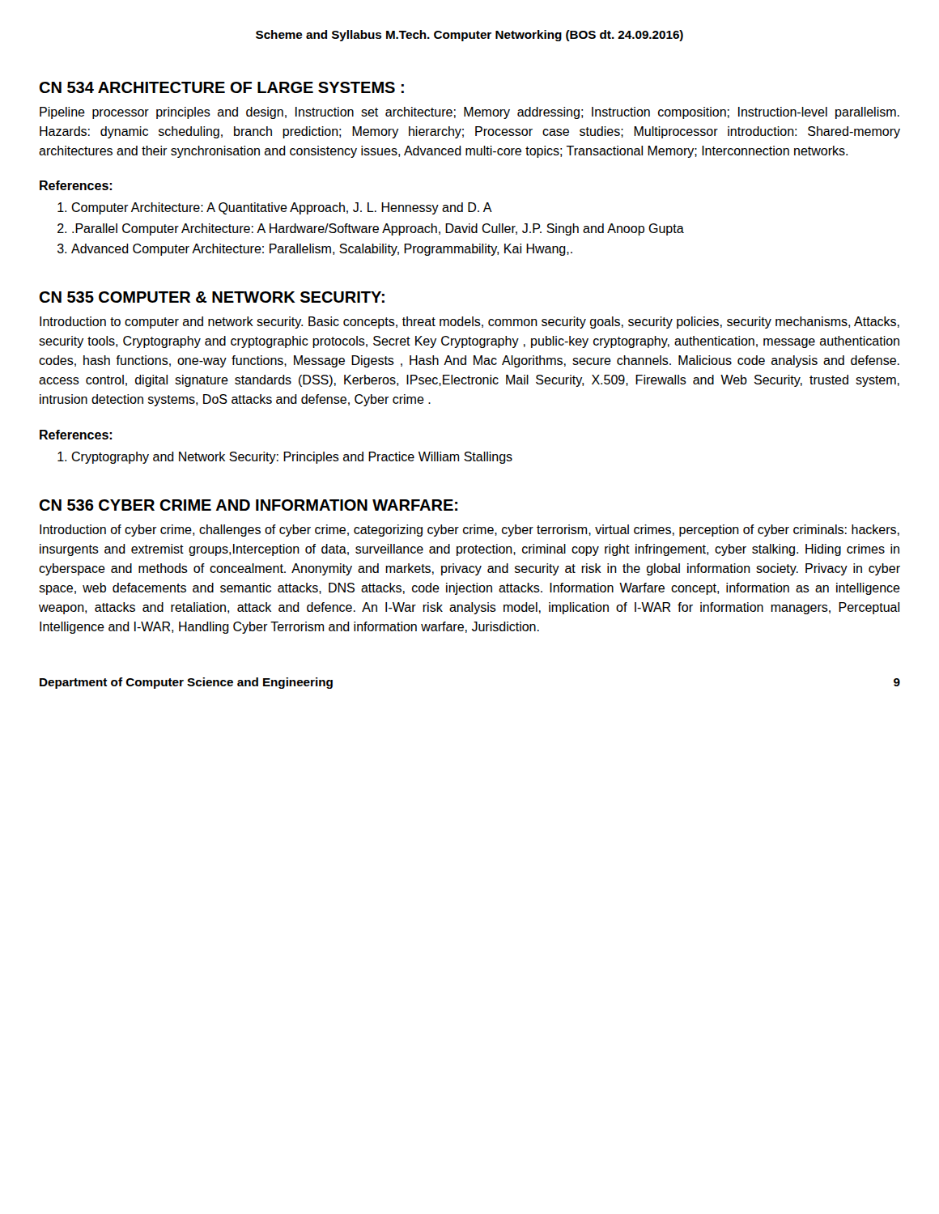Scheme and Syllabus M.Tech. Computer Networking (BOS dt. 24.09.2016)
CN 534 ARCHITECTURE OF LARGE SYSTEMS :
Pipeline processor principles and design, Instruction set architecture; Memory addressing; Instruction composition; Instruction-level parallelism. Hazards: dynamic scheduling, branch prediction; Memory hierarchy; Processor case studies; Multiprocessor introduction: Shared-memory architectures and their synchronisation and consistency issues, Advanced multi-core topics; Transactional Memory; Interconnection networks.
References:
Computer Architecture: A Quantitative Approach, J. L. Hennessy and D. A
.Parallel Computer Architecture: A Hardware/Software Approach, David Culler, J.P. Singh and Anoop Gupta
Advanced Computer Architecture: Parallelism, Scalability, Programmability, Kai Hwang,.
CN 535 COMPUTER & NETWORK SECURITY:
Introduction to computer and network security. Basic concepts, threat models, common security goals, security policies, security mechanisms, Attacks, security tools, Cryptography and cryptographic protocols, Secret Key Cryptography , public-key cryptography, authentication, message authentication codes, hash functions, one-way functions, Message Digests , Hash And Mac Algorithms, secure channels. Malicious code analysis and defense. access control, digital signature standards (DSS), Kerberos, IPsec,Electronic Mail Security, X.509, Firewalls and Web Security, trusted system, intrusion detection systems, DoS attacks and defense, Cyber crime .
References:
Cryptography and Network Security: Principles and Practice William Stallings
CN 536 CYBER CRIME AND INFORMATION WARFARE:
Introduction of cyber crime, challenges of cyber crime, categorizing cyber crime, cyber terrorism, virtual crimes, perception of cyber criminals: hackers, insurgents and extremist groups,Interception of data, surveillance and protection, criminal copy right infringement, cyber stalking. Hiding crimes in cyberspace and methods of concealment. Anonymity and markets, privacy and security at risk in the global information society. Privacy in cyber space, web defacements and semantic attacks, DNS attacks, code injection attacks. Information Warfare concept, information as an intelligence weapon, attacks and retaliation, attack and defence. An I-War risk analysis model, implication of I-WAR for information managers, Perceptual Intelligence and I-WAR, Handling Cyber Terrorism and information warfare, Jurisdiction.
Department of Computer Science and Engineering 9